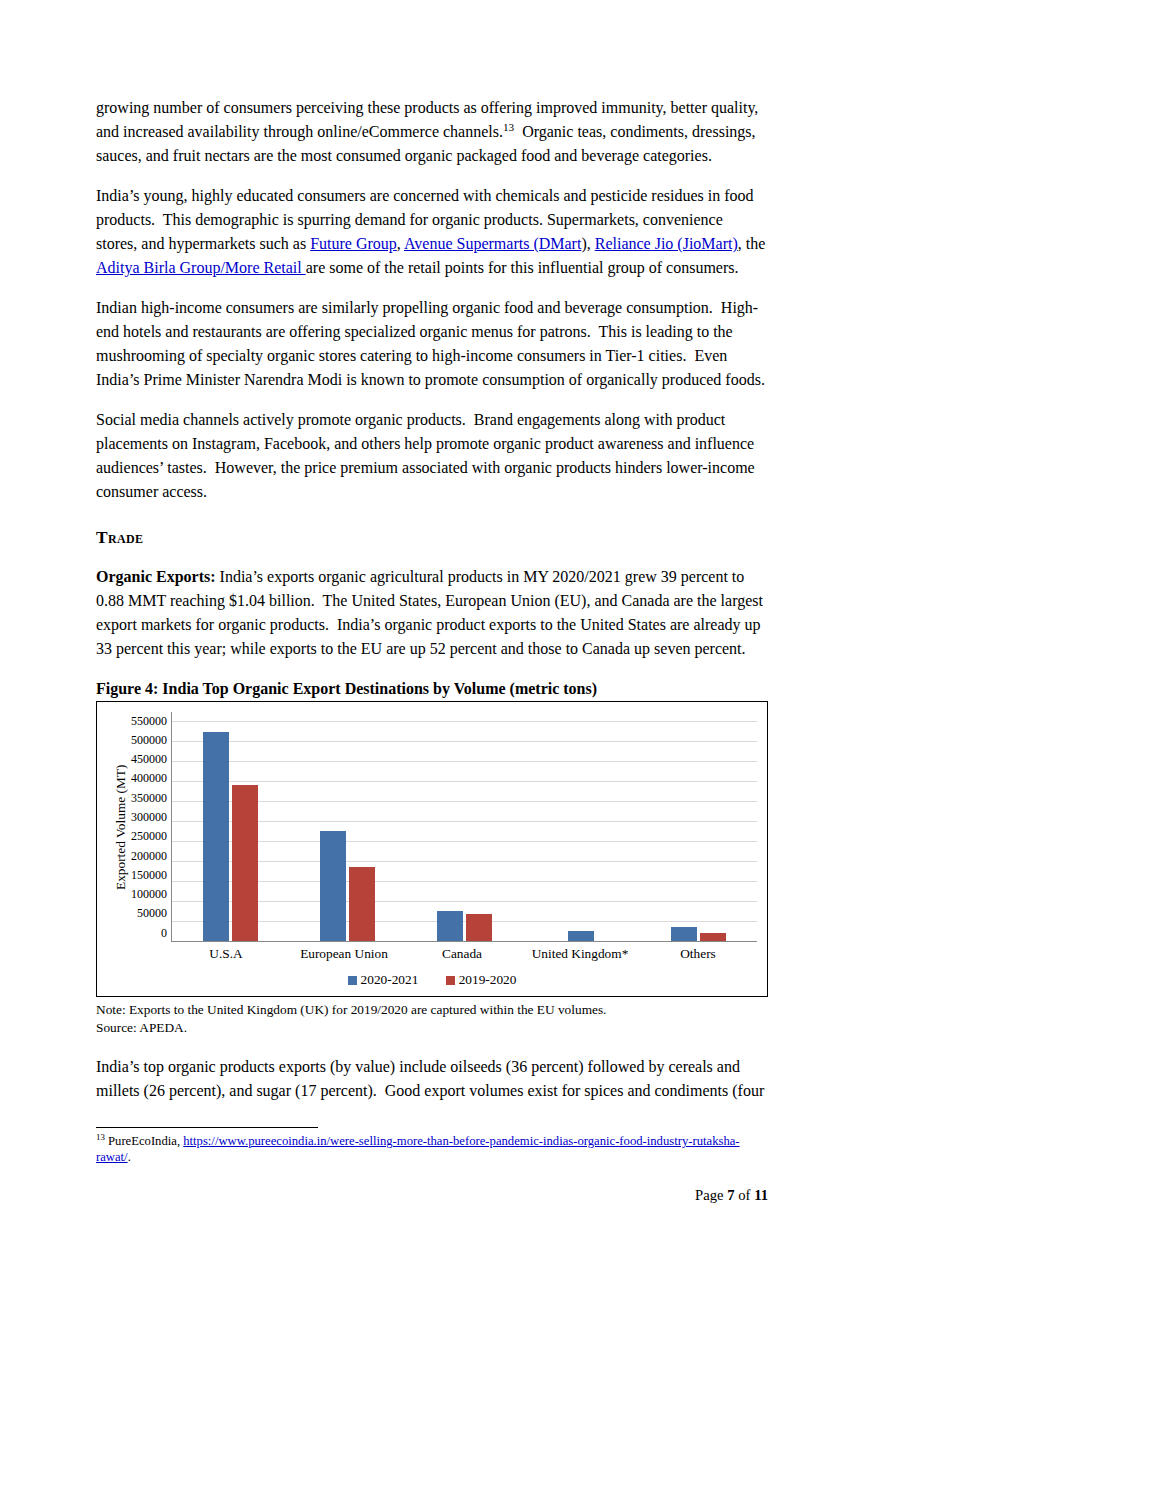growing number of consumers perceiving these products as offering improved immunity, better quality, and increased availability through online/eCommerce channels.13 Organic teas, condiments, dressings, sauces, and fruit nectars are the most consumed organic packaged food and beverage categories.
India’s young, highly educated consumers are concerned with chemicals and pesticide residues in food products. This demographic is spurring demand for organic products. Supermarkets, convenience stores, and hypermarkets such as Future Group, Avenue Supermarts (DMart), Reliance Jio (JioMart), the Aditya Birla Group/More Retail are some of the retail points for this influential group of consumers.
Indian high-income consumers are similarly propelling organic food and beverage consumption. High-end hotels and restaurants are offering specialized organic menus for patrons. This is leading to the mushrooming of specialty organic stores catering to high-income consumers in Tier-1 cities. Even India’s Prime Minister Narendra Modi is known to promote consumption of organically produced foods.
Social media channels actively promote organic products. Brand engagements along with product placements on Instagram, Facebook, and others help promote organic product awareness and influence audiences’ tastes. However, the price premium associated with organic products hinders lower-income consumer access.
Trade
Organic Exports: India’s exports organic agricultural products in MY 2020/2021 grew 39 percent to 0.88 MMT reaching $1.04 billion. The United States, European Union (EU), and Canada are the largest export markets for organic products. India’s organic product exports to the United States are already up 33 percent this year; while exports to the EU are up 52 percent and those to Canada up seven percent.
Figure 4: India Top Organic Export Destinations by Volume (metric tons)
Exported Volume (MT)
550000 500000 450000 400000 350000 300000 250000 200000 150000 100000 50000 0
U.S.A European Union Canada United Kingdom* Others
2020-2021 2019-2020
Note: Exports to the United Kingdom (UK) for 2019/2020 are captured within the EU volumes.
Source: APEDA.
India’s top organic products exports (by value) include oilseeds (36 percent) followed by cereals and millets (26 percent), and sugar (17 percent). Good export volumes exist for spices and condiments (four
13 PureEcoIndia, https://www.pureecoindia.in/were-selling-more-than-before-pandemic-indias-organic-food-industry-rutaksha-rawat/.
Page 7 of 11